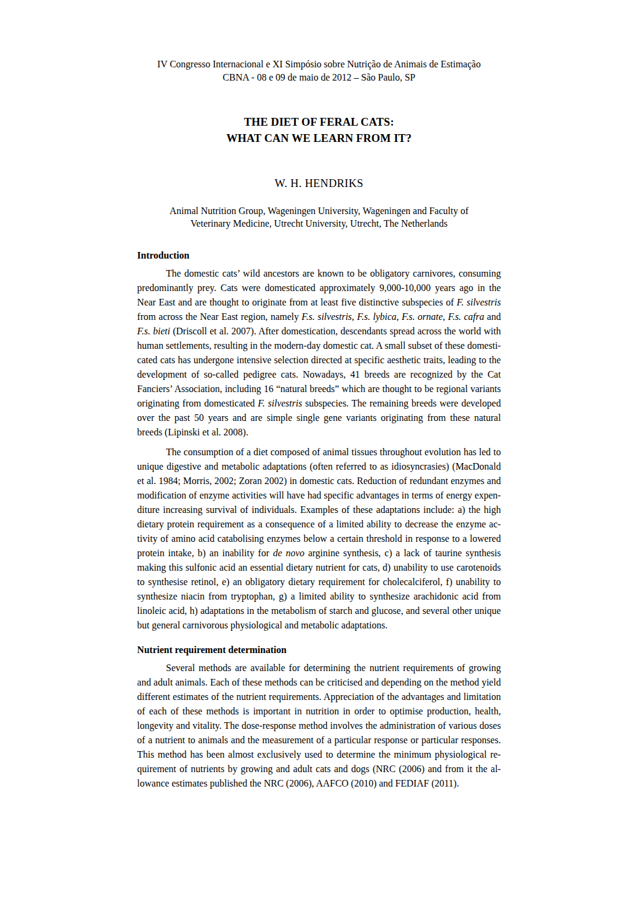IV Congresso Internacional e XI Simpósio sobre Nutrição de Animais de Estimação
CBNA - 08 e 09 de maio de 2012 – São Paulo, SP
THE DIET OF FERAL CATS:
WHAT CAN WE LEARN FROM IT?
W. H. HENDRIKS
Animal Nutrition Group, Wageningen University, Wageningen and Faculty of
Veterinary Medicine, Utrecht University, Utrecht, The Netherlands
Introduction
The domestic cats’ wild ancestors are known to be obligatory carnivores, consuming predominantly prey. Cats were domesticated approximately 9,000-10,000 years ago in the Near East and are thought to originate from at least five distinctive subspecies of F. silvestris from across the Near East region, namely F.s. silvestris, F.s. lybica, F.s. ornate, F.s. cafra and F.s. bieti (Driscoll et al. 2007). After domestication, descendants spread across the world with human settlements, resulting in the modern-day domestic cat. A small subset of these domesticated cats has undergone intensive selection directed at specific aesthetic traits, leading to the development of so-called pedigree cats. Nowadays, 41 breeds are recognized by the Cat Fanciers’ Association, including 16 “natural breeds” which are thought to be regional variants originating from domesticated F. silvestris subspecies. The remaining breeds were developed over the past 50 years and are simple single gene variants originating from these natural breeds (Lipinski et al. 2008).
The consumption of a diet composed of animal tissues throughout evolution has led to unique digestive and metabolic adaptations (often referred to as idiosyncrasies) (MacDonald et al. 1984; Morris, 2002; Zoran 2002) in domestic cats. Reduction of redundant enzymes and modification of enzyme activities will have had specific advantages in terms of energy expenditure increasing survival of individuals. Examples of these adaptations include: a) the high dietary protein requirement as a consequence of a limited ability to decrease the enzyme activity of amino acid catabolising enzymes below a certain threshold in response to a lowered protein intake, b) an inability for de novo arginine synthesis, c) a lack of taurine synthesis making this sulfonic acid an essential dietary nutrient for cats, d) unability to use carotenoids to synthesise retinol, e) an obligatory dietary requirement for cholecalciferol, f) unability to synthesize niacin from tryptophan, g) a limited ability to synthesize arachidonic acid from linoleic acid, h) adaptations in the metabolism of starch and glucose, and several other unique but general carnivorous physiological and metabolic adaptations.
Nutrient requirement determination
Several methods are available for determining the nutrient requirements of growing and adult animals. Each of these methods can be criticised and depending on the method yield different estimates of the nutrient requirements. Appreciation of the advantages and limitation of each of these methods is important in nutrition in order to optimise production, health, longevity and vitality. The dose-response method involves the administration of various doses of a nutrient to animals and the measurement of a particular response or particular responses. This method has been almost exclusively used to determine the minimum physiological requirement of nutrients by growing and adult cats and dogs (NRC (2006) and from it the allowance estimates published the NRC (2006), AAFCO (2010) and FEDIAF (2011).